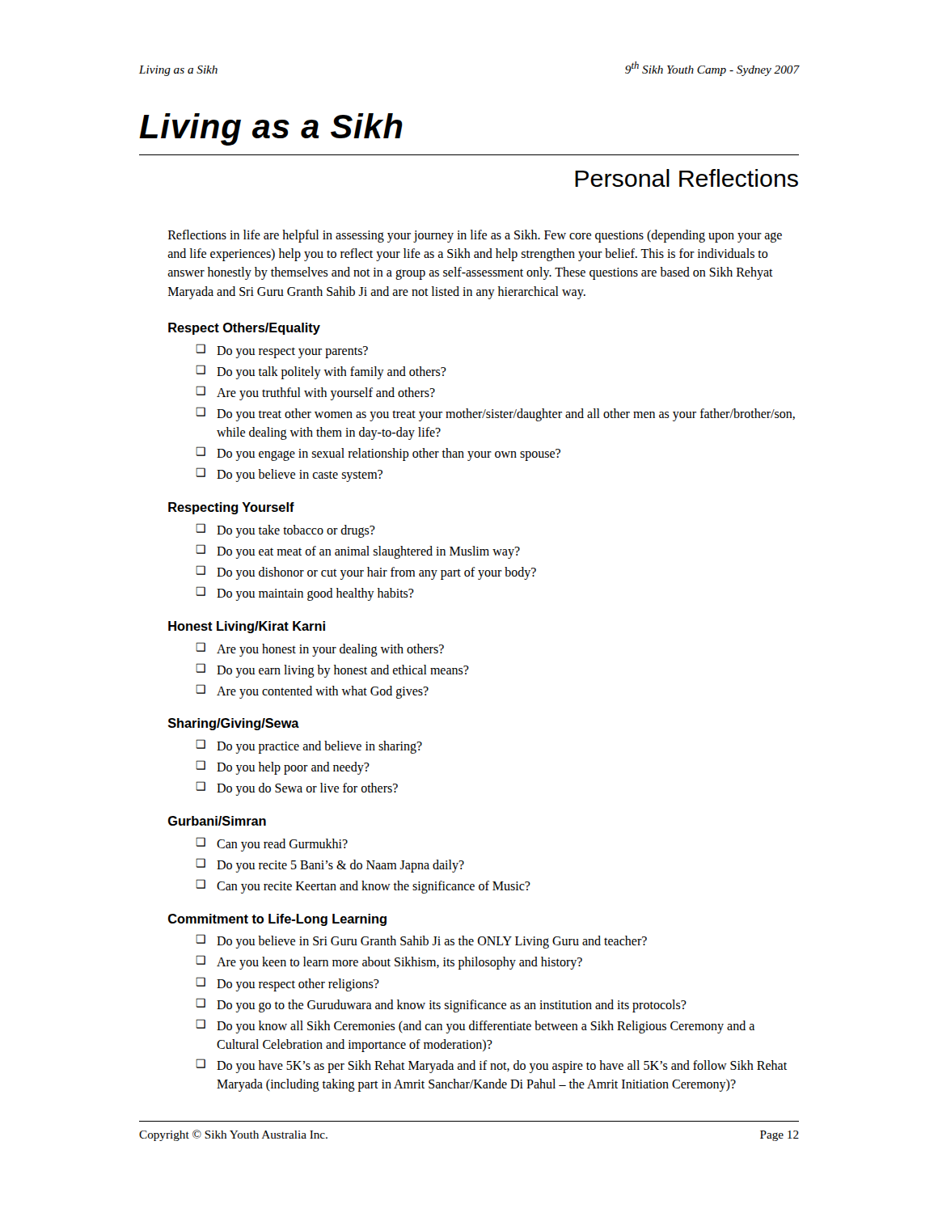Living as a Sikh 9th Sikh Youth Camp - Sydney 2007
Living as a Sikh
Personal Reflections
Reflections in life are helpful in assessing your journey in life as a Sikh. Few core questions (depending upon your age and life experiences) help you to reflect your life as a Sikh and help strengthen your belief. This is for individuals to answer honestly by themselves and not in a group as self-assessment only. These questions are based on Sikh Rehyat Maryada and Sri Guru Granth Sahib Ji and are not listed in any hierarchical way.
Respect Others/Equality
Do you respect your parents?
Do you talk politely with family and others?
Are you truthful with yourself and others?
Do you treat other women as you treat your mother/sister/daughter and all other men as your father/brother/son, while dealing with them in day-to-day life?
Do you engage in sexual relationship other than your own spouse?
Do you believe in caste system?
Respecting Yourself
Do you take tobacco or drugs?
Do you eat meat of an animal slaughtered in Muslim way?
Do you dishonor or cut your hair from any part of your body?
Do you maintain good healthy habits?
Honest Living/Kirat Karni
Are you honest in your dealing with others?
Do you earn living by honest and ethical means?
Are you contented with what God gives?
Sharing/Giving/Sewa
Do you practice and believe in sharing?
Do you help poor and needy?
Do you do Sewa or live for others?
Gurbani/Simran
Can you read Gurmukhi?
Do you recite 5 Bani’s & do Naam Japna daily?
Can you recite Keertan and know the significance of Music?
Commitment to Life-Long Learning
Do you believe in Sri Guru Granth Sahib Ji as the ONLY Living Guru and teacher?
Are you keen to learn more about Sikhism, its philosophy and history?
Do you respect other religions?
Do you go to the Guruduwara and know its significance as an institution and its protocols?
Do you know all Sikh Ceremonies (and can you differentiate between a Sikh Religious Ceremony and a Cultural Celebration and importance of moderation)?
Do you have 5K’s as per Sikh Rehat Maryada and if not, do you aspire to have all 5K’s and follow Sikh Rehat Maryada (including taking part in Amrit Sanchar/Kande Di Pahul – the Amrit Initiation Ceremony)?
Copyright © Sikh Youth Australia Inc. Page 12